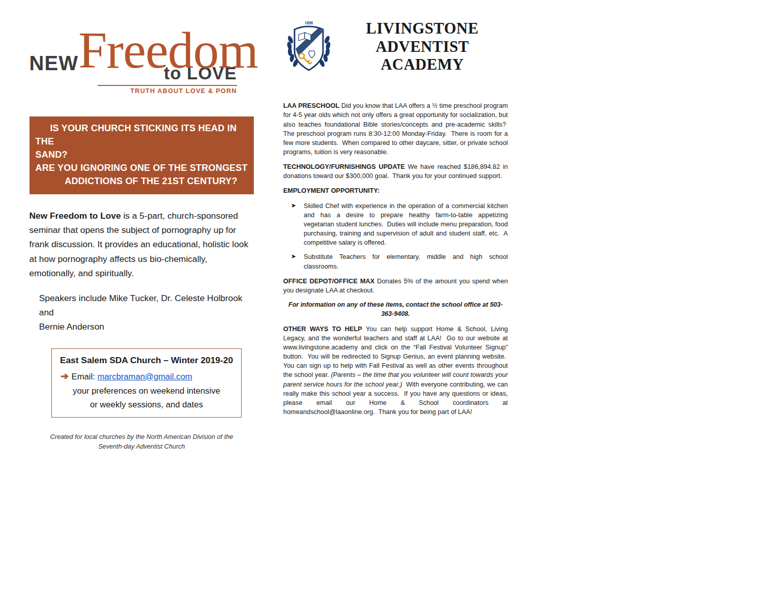NEW Freedom to LOVE
TRUTH ABOUT LOVE & PORN
IS YOUR CHURCH STICKING ITS HEAD IN THE
SAND?
ARE YOU IGNORING ONE OF THE STRONGEST
ADDICTIONS OF THE 21ST CENTURY?
New Freedom to Love is a 5-part, church-sponsored seminar that opens the subject of pornography up for frank discussion. It provides an educational, holistic look at how pornography affects us bio-chemically, emotionally, and spiritually.
Speakers include Mike Tucker, Dr. Celeste Holbrook
and
Bernie Anderson
East Salem SDA Church – Winter 2019-20
➔Email: marcbraman@gmail.com
your preferences on weekend intensive or weekly sessions, and dates
Created for local churches by the North American Division of the
Seventh-day Adventist Church
1898
LIVINGSTONE
ADVENTIST ACADEMY
LAA PRESCHOOL Did you know that LAA offers a ½ time preschool program for 4-5 year olds which not only offers a great opportunity for socialization, but also teaches foundational Bible stories/concepts and pre-academic skills? The preschool program runs 8:30-12:00 Monday-Friday. There is room for a few more students. When compared to other daycare, sitter, or private school programs, tuition is very reasonable.
TECHNOLOGY/FURNISHINGS UPDATE We have reached $186,894.82 in donations toward our $300,000 goal. Thank you for your continued support.
EMPLOYMENT OPPORTUNITY:
Skilled Chef with experience in the operation of a commercial kitchen and has a desire to prepare healthy farm-to-table appetizing vegetarian student lunches. Duties will include menu preparation, food purchasing, training and supervision of adult and student staff, etc. A competitive salary is offered.
Substitute Teachers for elementary, middle and high school classrooms.
OFFICE DEPOT/OFFICE MAX Donates 5% of the amount you spend when you designate LAA at checkout.
For information on any of these items, contact the school office at 503-363-9408.
OTHER WAYS TO HELP You can help support Home & School, Living Legacy, and the wonderful teachers and staff at LAA! Go to our website at www.livingstone.academy and click on the “Fall Festival Volunteer Signup” button. You will be redirected to Signup Genius, an event planning website. You can sign up to help with Fall Festival as well as other events throughout the school year. (Parents – the time that you volunteer will count towards your parent service hours for the school year.) With everyone contributing, we can really make this school year a success. If you have any questions or ideas, please email our Home & School coordinators at homeandschool@laaonline.org. Thank you for being part of LAA!